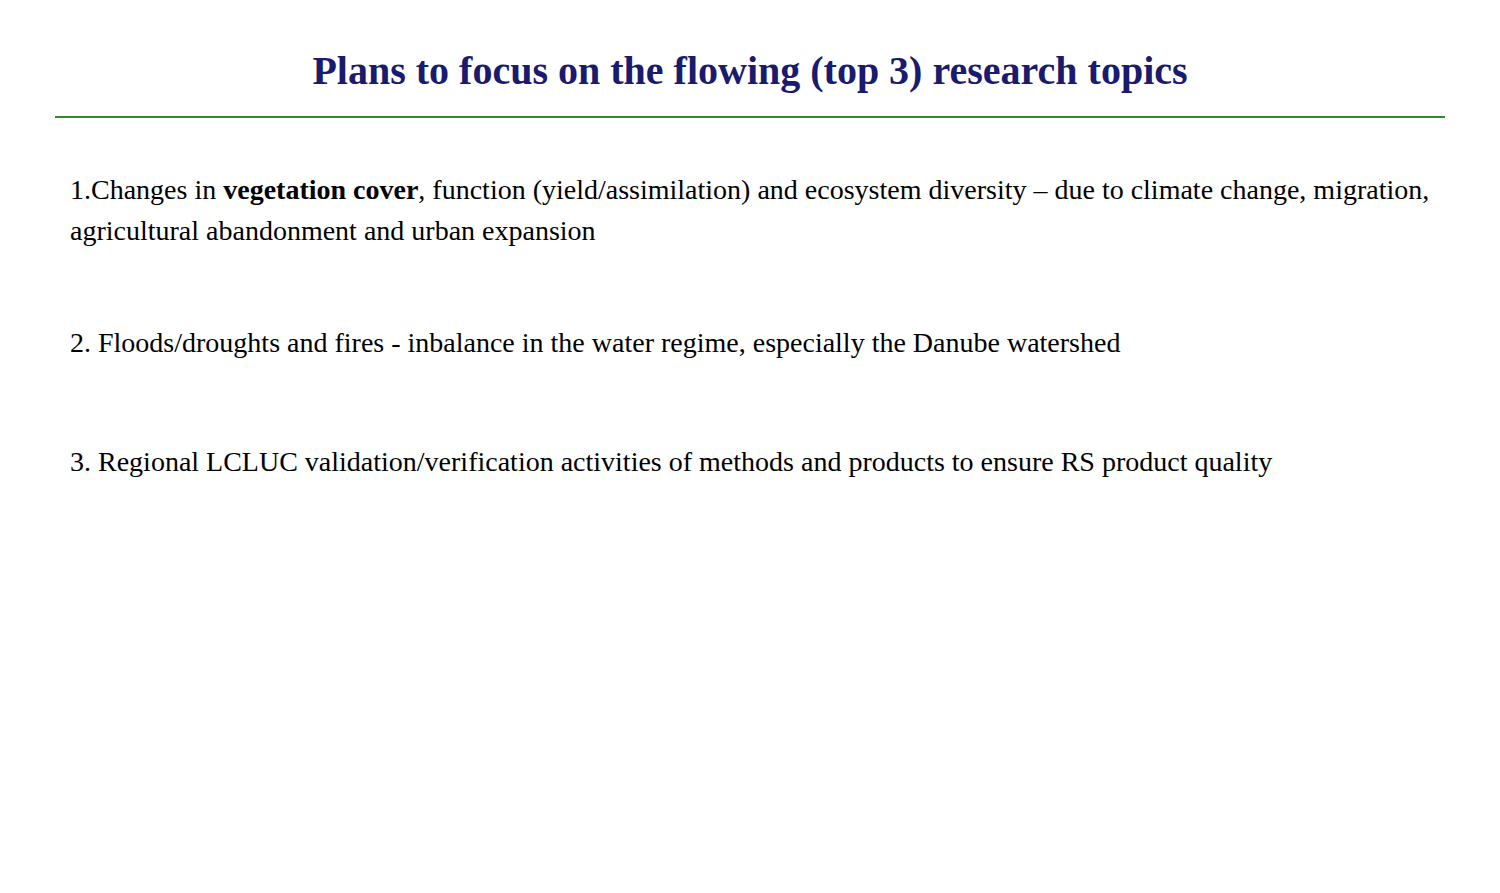Plans to focus on the flowing (top 3) research topics
1.Changes in vegetation cover, function (yield/assimilation) and ecosystem diversity – due to climate change, migration, agricultural abandonment and urban expansion
2. Floods/droughts and fires - inbalance in the water regime, especially the Danube watershed
3. Regional LCLUC validation/verification activities of methods and products to ensure RS product quality